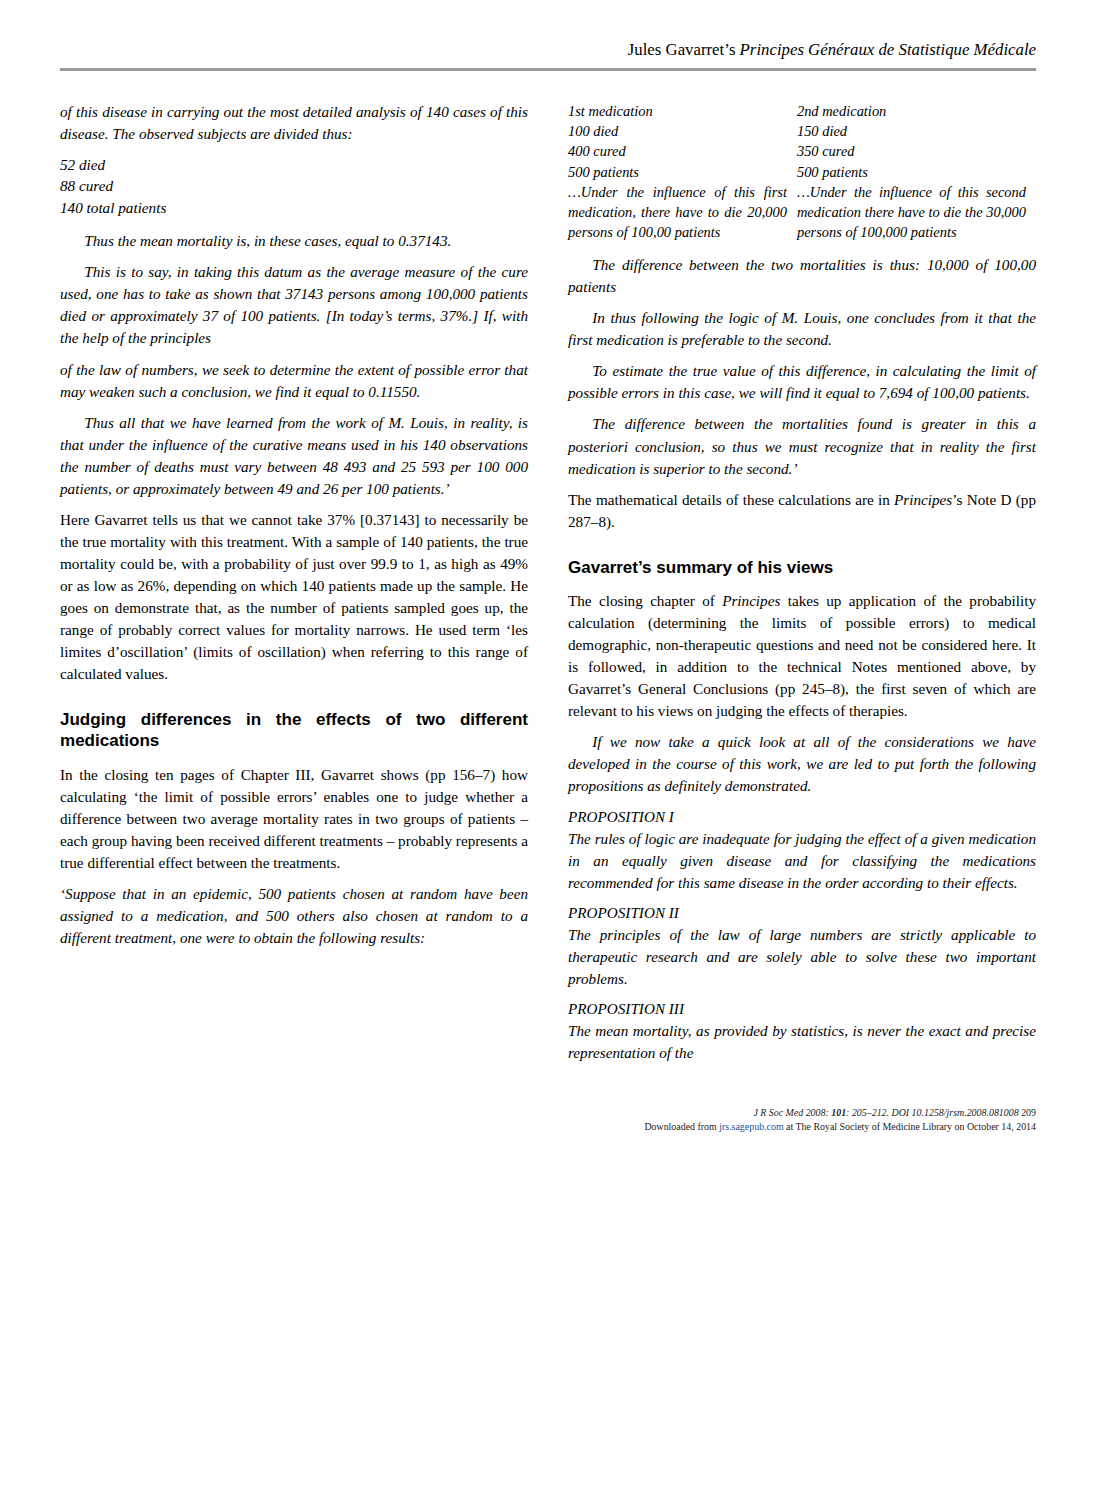Jules Gavarret’s Principes Généraux de Statistique Médicale
of this disease in carrying out the most detailed analysis of 140 cases of this disease. The observed subjects are divided thus:
52 died
88 cured
140 total patients
Thus the mean mortality is, in these cases, equal to 0.37143.
This is to say, in taking this datum as the average measure of the cure used, one has to take as shown that 37143 persons among 100,000 patients died or approximately 37 of 100 patients. [In today’s terms, 37%.] If, with the help of the principles
of the law of numbers, we seek to determine the extent of possible error that may weaken such a conclusion, we find it equal to 0.11550.
Thus all that we have learned from the work of M. Louis, in reality, is that under the influence of the curative means used in his 140 observations the number of deaths must vary between 48 493 and 25 593 per 100 000 patients, or approximately between 49 and 26 per 100 patients.’
Here Gavarret tells us that we cannot take 37% [0.37143] to necessarily be the true mortality with this treatment. With a sample of 140 patients, the true mortality could be, with a probability of just over 99.9 to 1, as high as 49% or as low as 26%, depending on which 140 patients made up the sample. He goes on demonstrate that, as the number of patients sampled goes up, the range of probably correct values for mortality narrows. He used term ‘les limites d’oscillation’ (limits of oscillation) when referring to this range of calculated values.
Judging differences in the effects of two different medications
In the closing ten pages of Chapter III, Gavarret shows (pp 156–7) how calculating ‘the limit of possible errors’ enables one to judge whether a difference between two average mortality rates in two groups of patients – each group having been received different treatments – probably represents a true differential effect between the treatments.
‘Suppose that in an epidemic, 500 patients chosen at random have been assigned to a medication, and 500 others also chosen at random to a different treatment, one were to obtain the following results:
| 1st medication | 2nd medication |
| 100 died | 150 died |
| 400 cured | 350 cured |
| 500 patients | 500 patients |
| …Under the influence of this first medication, there have to die 20,000 persons of 100,00 patients | …Under the influence of this second medication there have to die the 30,000 persons of 100,000 patients |
The difference between the two mortalities is thus: 10,000 of 100,00 patients
In thus following the logic of M. Louis, one concludes from it that the first medication is preferable to the second.
To estimate the true value of this difference, in calculating the limit of possible errors in this case, we will find it equal to 7,694 of 100,00 patients.
The difference between the mortalities found is greater in this a posteriori conclusion, so thus we must recognize that in reality the first medication is superior to the second.’
The mathematical details of these calculations are in Principes’s Note D (pp 287–8).
Gavarret’s summary of his views
The closing chapter of Principes takes up application of the probability calculation (determining the limits of possible errors) to medical demographic, non-therapeutic questions and need not be considered here. It is followed, in addition to the technical Notes mentioned above, by Gavarret’s General Conclusions (pp 245–8), the first seven of which are relevant to his views on judging the effects of therapies.
If we now take a quick look at all of the considerations we have developed in the course of this work, we are led to put forth the following propositions as definitely demonstrated.
PROPOSITION I
The rules of logic are inadequate for judging the effect of a given medication in an equally given disease and for classifying the medications recommended for this same disease in the order according to their effects.
PROPOSITION II
The principles of the law of large numbers are strictly applicable to therapeutic research and are solely able to solve these two important problems.
PROPOSITION III
The mean mortality, as provided by statistics, is never the exact and precise representation of the
J R Soc Med 2008: 101: 205–212. DOI 10.1258/jrsm.2008.081008 209
Downloaded from jrs.sagepub.com at The Royal Society of Medicine Library on October 14, 2014